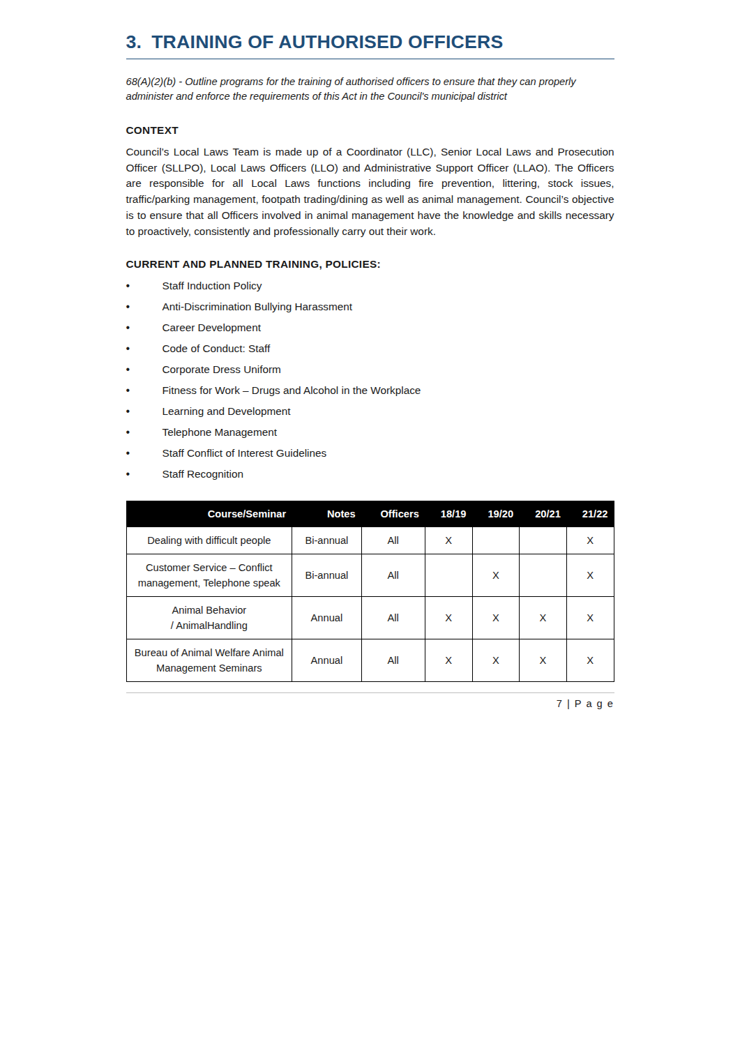3. TRAINING OF AUTHORISED OFFICERS
68(A)(2)(b) - Outline programs for the training of authorised officers to ensure that they can properly administer and enforce the requirements of this Act in the Council's municipal district
CONTEXT
Council’s Local Laws Team is made up of a Coordinator (LLC), Senior Local Laws and Prosecution Officer (SLLPO), Local Laws Officers (LLO) and Administrative Support Officer (LLAO). The Officers are responsible for all Local Laws functions including fire prevention, littering, stock issues, traffic/parking management, footpath trading/dining as well as animal management. Council’s objective is to ensure that all Officers involved in animal management have the knowledge and skills necessary to proactively, consistently and professionally carry out their work.
CURRENT AND PLANNED TRAINING, POLICIES:
Staff Induction Policy
Anti-Discrimination Bullying Harassment
Career Development
Code of Conduct: Staff
Corporate Dress Uniform
Fitness for Work – Drugs and Alcohol in the Workplace
Learning and Development
Telephone Management
Staff Conflict of Interest Guidelines
Staff Recognition
| Course/Seminar | Notes | Officers | 18/19 | 19/20 | 20/21 | 21/22 |
| --- | --- | --- | --- | --- | --- | --- |
| Dealing with difficult people | Bi-annual | All | X | | | X |
| Customer Service – Conflict management, Telephone speak | Bi-annual | All | | X | | X |
| Animal Behavior / AnimalHandling | Annual | All | X | X | X | X |
| Bureau of Animal Welfare Animal Management Seminars | Annual | All | X | X | X | X |
7 | P a g e